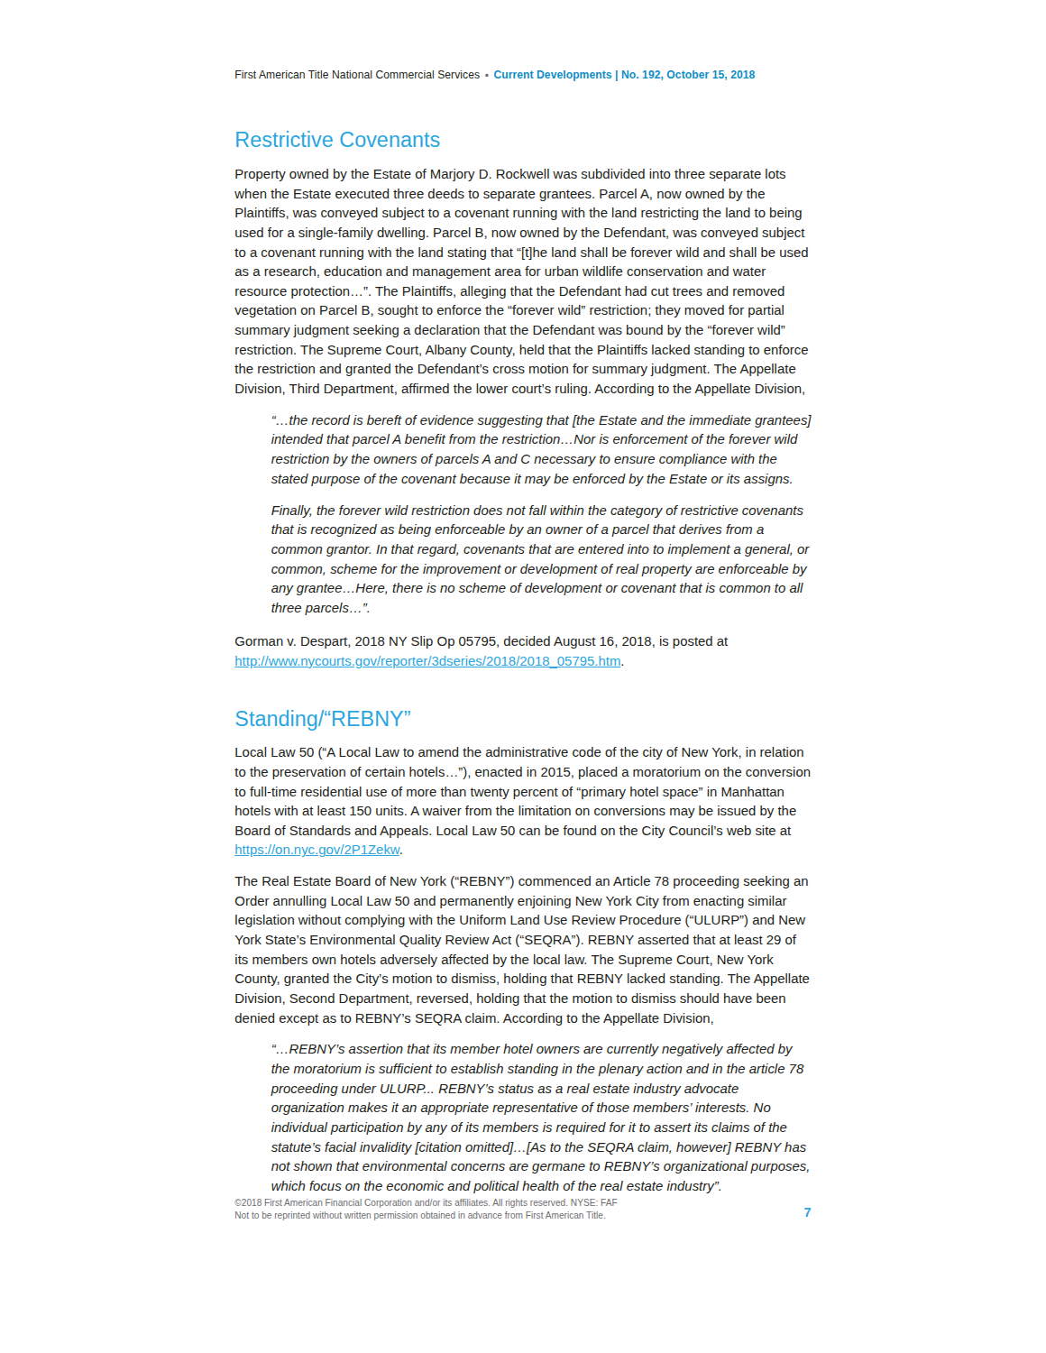First American Title National Commercial Services ▪ Current Developments | No. 192, October 15, 2018
Restrictive Covenants
Property owned by the Estate of Marjory D. Rockwell was subdivided into three separate lots when the Estate executed three deeds to separate grantees. Parcel A, now owned by the Plaintiffs, was conveyed subject to a covenant running with the land restricting the land to being used for a single-family dwelling. Parcel B, now owned by the Defendant, was conveyed subject to a covenant running with the land stating that “[t]he land shall be forever wild and shall be used as a research, education and management area for urban wildlife conservation and water resource protection…”. The Plaintiffs, alleging that the Defendant had cut trees and removed vegetation on Parcel B, sought to enforce the “forever wild” restriction; they moved for partial summary judgment seeking a declaration that the Defendant was bound by the “forever wild” restriction. The Supreme Court, Albany County, held that the Plaintiffs lacked standing to enforce the restriction and granted the Defendant’s cross motion for summary judgment. The Appellate Division, Third Department, affirmed the lower court’s ruling. According to the Appellate Division,
“…the record is bereft of evidence suggesting that [the Estate and the immediate grantees] intended that parcel A benefit from the restriction…Nor is enforcement of the forever wild restriction by the owners of parcels A and C necessary to ensure compliance with the stated purpose of the covenant because it may be enforced by the Estate or its assigns.
Finally, the forever wild restriction does not fall within the category of restrictive covenants that is recognized as being enforceable by an owner of a parcel that derives from a common grantor. In that regard, covenants that are entered into to implement a general, or common, scheme for the improvement or development of real property are enforceable by any grantee…Here, there is no scheme of development or covenant that is common to all three parcels…”.
Gorman v. Despart, 2018 NY Slip Op 05795, decided August 16, 2018, is posted at
http://www.nycourts.gov/reporter/3dseries/2018/2018_05795.htm.
Standing/“REBNY”
Local Law 50 (“A Local Law to amend the administrative code of the city of New York, in relation to the preservation of certain hotels…”), enacted in 2015, placed a moratorium on the conversion to full-time residential use of more than twenty percent of “primary hotel space” in Manhattan hotels with at least 150 units. A waiver from the limitation on conversions may be issued by the Board of Standards and Appeals. Local Law 50 can be found on the City Council’s web site at https://on.nyc.gov/2P1Zekw.
The Real Estate Board of New York (“REBNY”) commenced an Article 78 proceeding seeking an Order annulling Local Law 50 and permanently enjoining New York City from enacting similar legislation without complying with the Uniform Land Use Review Procedure (“ULURP”) and New York State’s Environmental Quality Review Act (“SEQRA”). REBNY asserted that at least 29 of its members own hotels adversely affected by the local law. The Supreme Court, New York County, granted the City’s motion to dismiss, holding that REBNY lacked standing. The Appellate Division, Second Department, reversed, holding that the motion to dismiss should have been denied except as to REBNY’s SEQRA claim. According to the Appellate Division,
“…REBNY’s assertion that its member hotel owners are currently negatively affected by the moratorium is sufficient to establish standing in the plenary action and in the article 78 proceeding under ULURP... REBNY’s status as a real estate industry advocate organization makes it an appropriate representative of those members’ interests. No individual participation by any of its members is required for it to assert its claims of the statute’s facial invalidity [citation omitted]…[As to the SEQRA claim, however] REBNY has not shown that environmental concerns are germane to REBNY’s organizational purposes, which focus on the economic and political health of the real estate industry”.
©2018 First American Financial Corporation and/or its affiliates. All rights reserved. NYSE: FAF
Not to be reprinted without written permission obtained in advance from First American Title. 7